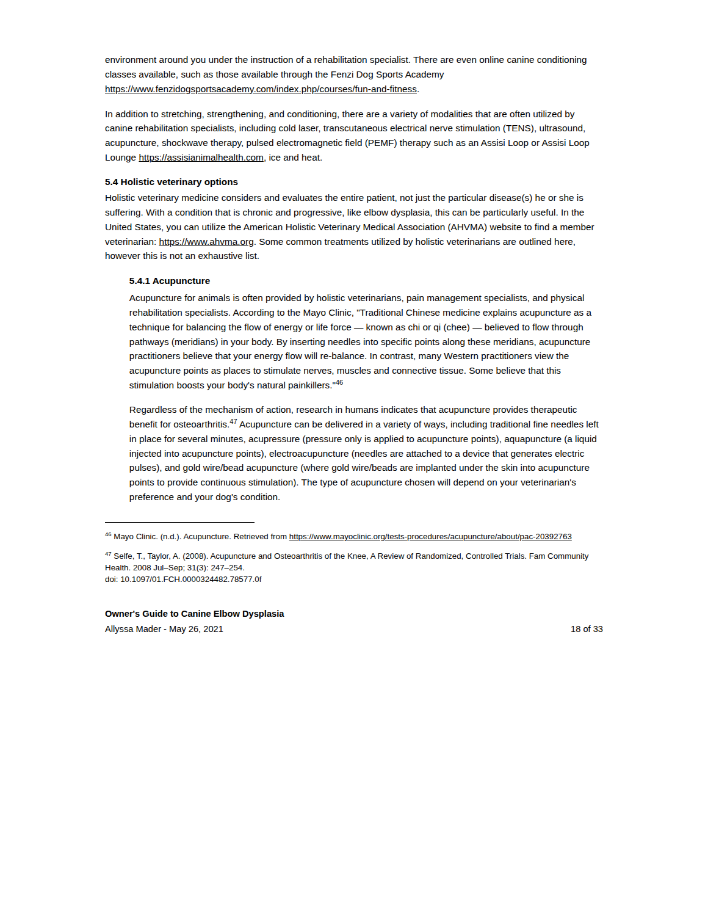environment around you under the instruction of a rehabilitation specialist. There are even online canine conditioning classes available, such as those available through the Fenzi Dog Sports Academy https://www.fenzidogsportsacademy.com/index.php/courses/fun-and-fitness.
In addition to stretching, strengthening, and conditioning, there are a variety of modalities that are often utilized by canine rehabilitation specialists, including cold laser, transcutaneous electrical nerve stimulation (TENS), ultrasound, acupuncture, shockwave therapy, pulsed electromagnetic field (PEMF) therapy such as an Assisi Loop or Assisi Loop Lounge https://assisianimalhealth.com, ice and heat.
5.4 Holistic veterinary options
Holistic veterinary medicine considers and evaluates the entire patient, not just the particular disease(s) he or she is suffering. With a condition that is chronic and progressive, like elbow dysplasia, this can be particularly useful. In the United States, you can utilize the American Holistic Veterinary Medical Association (AHVMA) website to find a member veterinarian: https://www.ahvma.org. Some common treatments utilized by holistic veterinarians are outlined here, however this is not an exhaustive list.
5.4.1 Acupuncture
Acupuncture for animals is often provided by holistic veterinarians, pain management specialists, and physical rehabilitation specialists. According to the Mayo Clinic, "Traditional Chinese medicine explains acupuncture as a technique for balancing the flow of energy or life force — known as chi or qi (chee) — believed to flow through pathways (meridians) in your body. By inserting needles into specific points along these meridians, acupuncture practitioners believe that your energy flow will re-balance. In contrast, many Western practitioners view the acupuncture points as places to stimulate nerves, muscles and connective tissue. Some believe that this stimulation boosts your body's natural painkillers."46
Regardless of the mechanism of action, research in humans indicates that acupuncture provides therapeutic benefit for osteoarthritis.47 Acupuncture can be delivered in a variety of ways, including traditional fine needles left in place for several minutes, acupressure (pressure only is applied to acupuncture points), aquapuncture (a liquid injected into acupuncture points), electroacupuncture (needles are attached to a device that generates electric pulses), and gold wire/bead acupuncture (where gold wire/beads are implanted under the skin into acupuncture points to provide continuous stimulation). The type of acupuncture chosen will depend on your veterinarian's preference and your dog's condition.
46 Mayo Clinic. (n.d.). Acupuncture. Retrieved from https://www.mayoclinic.org/tests-procedures/acupuncture/about/pac-20392763
47 Selfe, T., Taylor, A. (2008). Acupuncture and Osteoarthritis of the Knee, A Review of Randomized, Controlled Trials. Fam Community Health. 2008 Jul–Sep; 31(3): 247–254.
doi: 10.1097/01.FCH.0000324482.78577.0f
Owner's Guide to Canine Elbow Dysplasia
Allyssa Mader - May 26, 2021 18 of 33